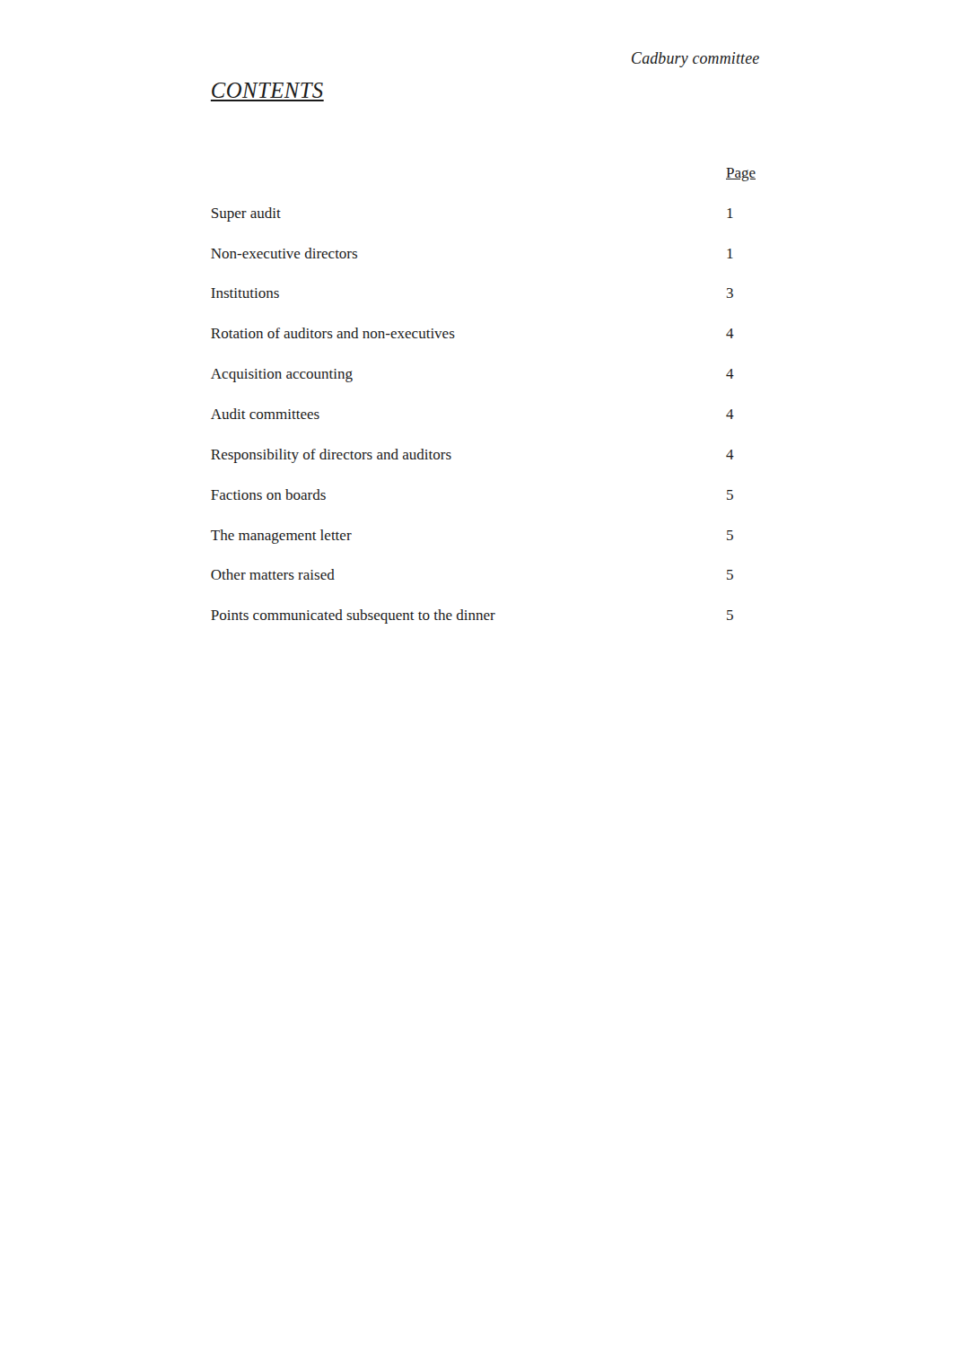Cadbury committee
CONTENTS
| | Page |
| Super audit | 1 |
| Non-executive directors | 1 |
| Institutions | 3 |
| Rotation of auditors and non-executives | 4 |
| Acquisition accounting | 4 |
| Audit committees | 4 |
| Responsibility of directors and auditors | 4 |
| Factions on boards | 5 |
| The management letter | 5 |
| Other matters raised | 5 |
| Points communicated subsequent to the dinner | 5 |